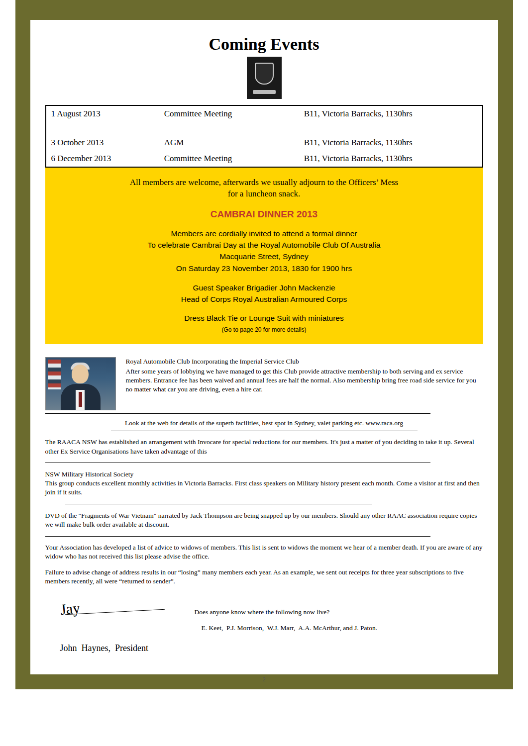Coming Events
| 1 August 2013 | Committee Meeting | B11, Victoria Barracks, 1130hrs |
| 3 October 2013 | AGM | B11, Victoria Barracks, 1130hrs |
| 6 December 2013 | Committee Meeting | B11, Victoria Barracks, 1130hrs |
All members are welcome, afterwards we usually adjourn to the Officers’ Mess
for a luncheon snack.
CAMBRAI DINNER 2013
Members are cordially invited to attend a formal dinner
To celebrate Cambrai Day at the Royal Automobile Club Of Australia
Macquarie Street, Sydney
On Saturday 23 November 2013, 1830 for 1900 hrs
Guest Speaker Brigadier John Mackenzie
Head of Corps Royal Australian Armoured Corps
Dress Black Tie or Lounge Suit with miniatures
(Go to page 20 for more details)
Royal Automobile Club Incorporating the Imperial Service Club
After some years of lobbying we have managed to get this Club provide attractive membership to both serving and ex service members. Entrance fee has been waived and annual fees are half the normal. Also membership bring free road side service for you no matter what car you are driving, even a hire car.
Look at the web for details of the superb facilities, best spot in Sydney, valet parking etc. www.raca.org
The RAACA NSW has established an arrangement with Invocare for special reductions for our members. It's just a matter of you deciding to take it up. Several other Ex Service Organisations have taken advantage of this
NSW Military Historical Society
This group conducts excellent monthly activities in Victoria Barracks. First class speakers on Military history present each month. Come a visitor at first and then join if it suits.
DVD of the "Fragments of War Vietnam" narrated by Jack Thompson are being snapped up by our members. Should any other RAAC association require copies we will make bulk order available at discount.
Your Association has developed a list of advice to widows of members. This list is sent to widows the moment we hear of a member death. If you are aware of any widow who has not received this list please advise the office.
Failure to advise change of address results in our “losing” many members each year. As an example, we sent out receipts for three year subscriptions to five members recently, all were “returned to sender”.
Jay
Does anyone know where the following now live?
E. Keet, P.J. Morrison, W.J. Marr, A.A. McArthur, and J. Paton.
John Haynes, President
2